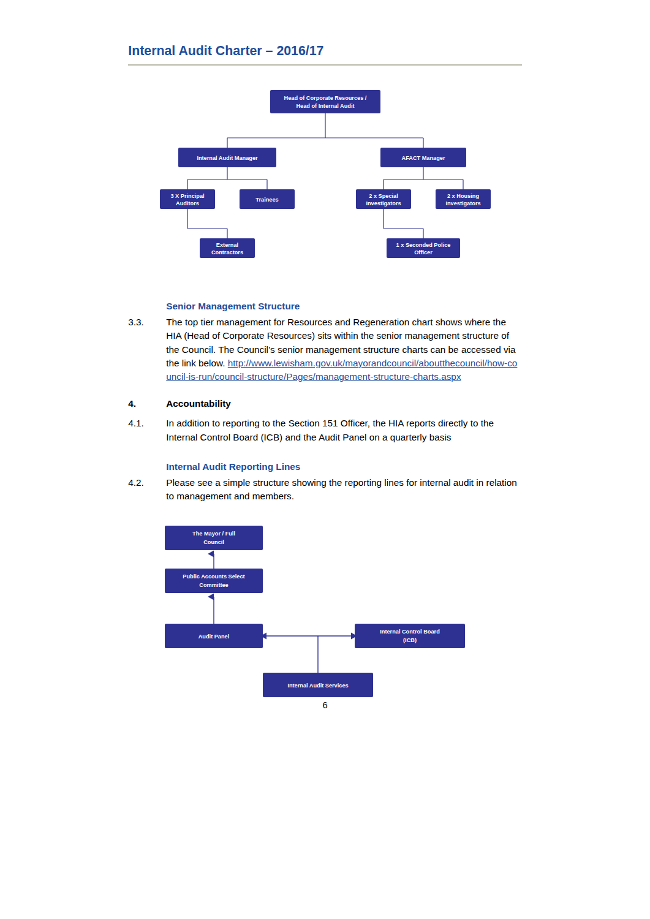Internal Audit Charter – 2016/17
Head of Corporate Resources / Head of Internal Audit Internal Audit Manager AFACT Manager 3 X Principal Auditors Trainees External Contractors 2 x Special Investigators 2 x Housing Investigators 1 x Seconded Police Officer
Senior Management Structure
3.3.
The top tier management for Resources and Regeneration chart shows where the HIA (Head of Corporate Resources) sits within the senior management structure of the Council. The Council’s senior management structure charts can be accessed via the link below. http://www.lewisham.gov.uk/mayorandcouncil/aboutthecouncil/how-council-is-run/council-structure/Pages/management-structure-charts.aspx
4.
Accountability
4.1.
In addition to reporting to the Section 151 Officer, the HIA reports directly to the Internal Control Board (ICB) and the Audit Panel on a quarterly basis
Internal Audit Reporting Lines
4.2.
Please see a simple structure showing the reporting lines for internal audit in relation to management and members.
The Mayor / Full Council Public Accounts Select Committee Audit Panel Internal Control Board (ICB) Internal Audit Services
6